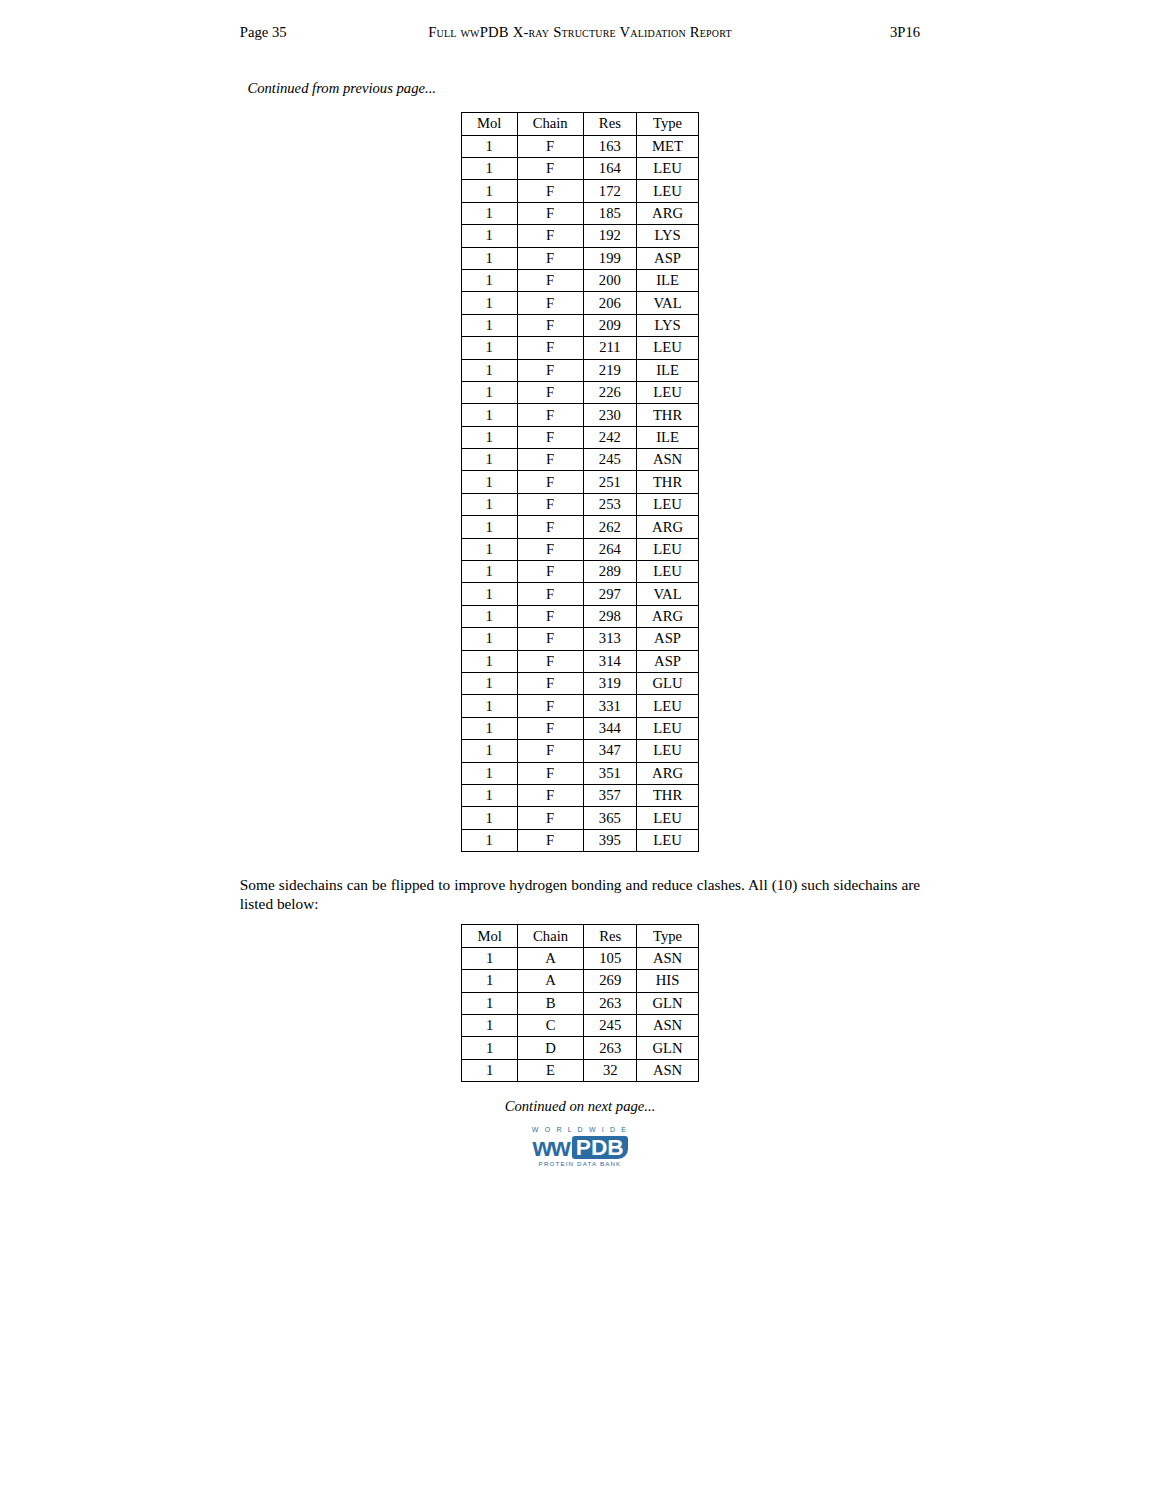Page 35
Full wwPDB X-ray Structure Validation Report
3P16
Continued from previous page...
| Mol | Chain | Res | Type |
| --- | --- | --- | --- |
| 1 | F | 163 | MET |
| 1 | F | 164 | LEU |
| 1 | F | 172 | LEU |
| 1 | F | 185 | ARG |
| 1 | F | 192 | LYS |
| 1 | F | 199 | ASP |
| 1 | F | 200 | ILE |
| 1 | F | 206 | VAL |
| 1 | F | 209 | LYS |
| 1 | F | 211 | LEU |
| 1 | F | 219 | ILE |
| 1 | F | 226 | LEU |
| 1 | F | 230 | THR |
| 1 | F | 242 | ILE |
| 1 | F | 245 | ASN |
| 1 | F | 251 | THR |
| 1 | F | 253 | LEU |
| 1 | F | 262 | ARG |
| 1 | F | 264 | LEU |
| 1 | F | 289 | LEU |
| 1 | F | 297 | VAL |
| 1 | F | 298 | ARG |
| 1 | F | 313 | ASP |
| 1 | F | 314 | ASP |
| 1 | F | 319 | GLU |
| 1 | F | 331 | LEU |
| 1 | F | 344 | LEU |
| 1 | F | 347 | LEU |
| 1 | F | 351 | ARG |
| 1 | F | 357 | THR |
| 1 | F | 365 | LEU |
| 1 | F | 395 | LEU |
Some sidechains can be flipped to improve hydrogen bonding and reduce clashes. All (10) such sidechains are listed below:
| Mol | Chain | Res | Type |
| --- | --- | --- | --- |
| 1 | A | 105 | ASN |
| 1 | A | 269 | HIS |
| 1 | B | 263 | GLN |
| 1 | C | 245 | ASN |
| 1 | D | 263 | GLN |
| 1 | E | 32 | ASN |
Continued on next page...
W O R L D W I D E
ww PDB
PROTEIN DATA BANK